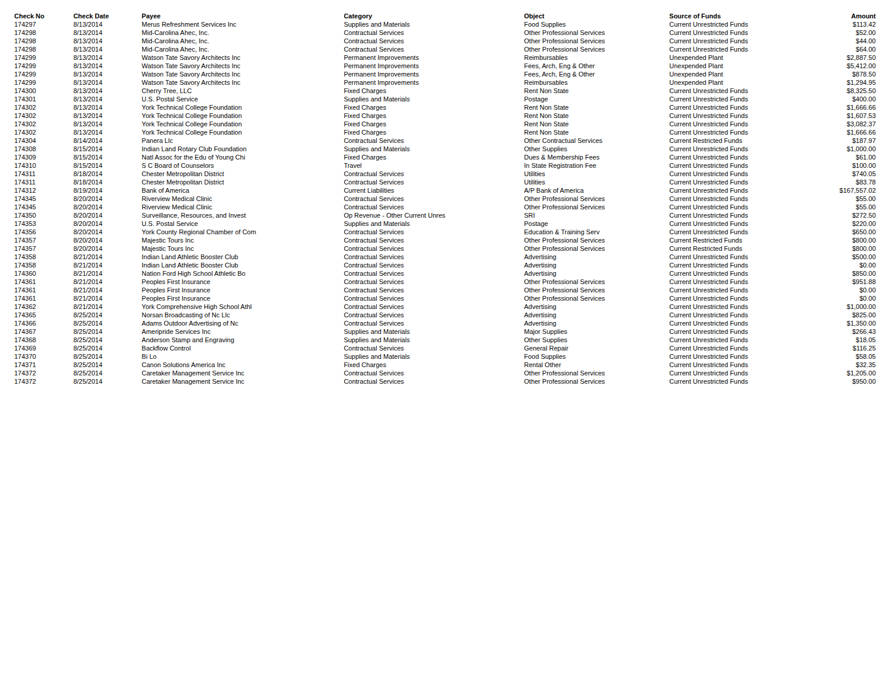| Check No | Check Date | Payee | Category | Object | Source of Funds | Amount |
| --- | --- | --- | --- | --- | --- | --- |
| 174297 | 8/13/2014 | Merus Refreshment Services Inc | Supplies and Materials | Food Supplies | Current Unrestricted Funds | $113.42 |
| 174298 | 8/13/2014 | Mid-Carolina Ahec, Inc. | Contractual Services | Other Professional Services | Current Unrestricted Funds | $52.00 |
| 174298 | 8/13/2014 | Mid-Carolina Ahec, Inc. | Contractual Services | Other Professional Services | Current Unrestricted Funds | $44.00 |
| 174298 | 8/13/2014 | Mid-Carolina Ahec, Inc. | Contractual Services | Other Professional Services | Current Unrestricted Funds | $64.00 |
| 174299 | 8/13/2014 | Watson Tate Savory Architects Inc | Permanent Improvements | Reimbursables | Unexpended Plant | $2,887.50 |
| 174299 | 8/13/2014 | Watson Tate Savory Architects Inc | Permanent Improvements | Fees, Arch, Eng & Other | Unexpended Plant | $5,412.00 |
| 174299 | 8/13/2014 | Watson Tate Savory Architects Inc | Permanent Improvements | Fees, Arch, Eng & Other | Unexpended Plant | $878.50 |
| 174299 | 8/13/2014 | Watson Tate Savory Architects Inc | Permanent Improvements | Reimbursables | Unexpended Plant | $1,294.95 |
| 174300 | 8/13/2014 | Cherry Tree, LLC | Fixed Charges | Rent Non State | Current Unrestricted Funds | $8,325.50 |
| 174301 | 8/13/2014 | U.S. Postal Service | Supplies and Materials | Postage | Current Unrestricted Funds | $400.00 |
| 174302 | 8/13/2014 | York Technical College Foundation | Fixed Charges | Rent Non State | Current Unrestricted Funds | $1,666.66 |
| 174302 | 8/13/2014 | York Technical College Foundation | Fixed Charges | Rent Non State | Current Unrestricted Funds | $1,607.53 |
| 174302 | 8/13/2014 | York Technical College Foundation | Fixed Charges | Rent Non State | Current Unrestricted Funds | $3,082.37 |
| 174302 | 8/13/2014 | York Technical College Foundation | Fixed Charges | Rent Non State | Current Unrestricted Funds | $1,666.66 |
| 174304 | 8/14/2014 | Panera Llc | Contractual Services | Other Contractual Services | Current Restricted Funds | $187.97 |
| 174308 | 8/15/2014 | Indian Land Rotary Club Foundation | Supplies and Materials | Other Supplies | Current Unrestricted Funds | $1,000.00 |
| 174309 | 8/15/2014 | Natl Assoc for the Edu of Young Chi | Fixed Charges | Dues & Membership Fees | Current Unrestricted Funds | $61.00 |
| 174310 | 8/15/2014 | S C Board of Counselors | Travel | In State Registration Fee | Current Unrestricted Funds | $100.00 |
| 174311 | 8/18/2014 | Chester Metropolitan District | Contractual Services | Utilities | Current Unrestricted Funds | $740.05 |
| 174311 | 8/18/2014 | Chester Metropolitan District | Contractual Services | Utilities | Current Unrestricted Funds | $83.78 |
| 174312 | 8/19/2014 | Bank of America | Current Liabilities | A/P Bank of America | Current Unrestricted Funds | $167,557.02 |
| 174345 | 8/20/2014 | Riverview Medical Clinic | Contractual Services | Other Professional Services | Current Unrestricted Funds | $55.00 |
| 174345 | 8/20/2014 | Riverview Medical Clinic | Contractual Services | Other Professional Services | Current Unrestricted Funds | $55.00 |
| 174350 | 8/20/2014 | Surveillance, Resources, and Invest | Op Revenue - Other Current Unres | SRI | Current Unrestricted Funds | $272.50 |
| 174353 | 8/20/2014 | U.S. Postal Service | Supplies and Materials | Postage | Current Unrestricted Funds | $220.00 |
| 174356 | 8/20/2014 | York County Regional Chamber of Com | Contractual Services | Education & Training Serv | Current Unrestricted Funds | $650.00 |
| 174357 | 8/20/2014 | Majestic Tours Inc | Contractual Services | Other Professional Services | Current Restricted Funds | $800.00 |
| 174357 | 8/20/2014 | Majestic Tours Inc | Contractual Services | Other Professional Services | Current Restricted Funds | $800.00 |
| 174358 | 8/21/2014 | Indian Land Athletic Booster Club | Contractual Services | Advertising | Current Unrestricted Funds | $500.00 |
| 174358 | 8/21/2014 | Indian Land Athletic Booster Club | Contractual Services | Advertising | Current Unrestricted Funds | $0.00 |
| 174360 | 8/21/2014 | Nation Ford High School Athletic Bo | Contractual Services | Advertising | Current Unrestricted Funds | $850.00 |
| 174361 | 8/21/2014 | Peoples First Insurance | Contractual Services | Other Professional Services | Current Unrestricted Funds | $951.88 |
| 174361 | 8/21/2014 | Peoples First Insurance | Contractual Services | Other Professional Services | Current Unrestricted Funds | $0.00 |
| 174361 | 8/21/2014 | Peoples First Insurance | Contractual Services | Other Professional Services | Current Unrestricted Funds | $0.00 |
| 174362 | 8/21/2014 | York Comprehensive High School Athl | Contractual Services | Advertising | Current Unrestricted Funds | $1,000.00 |
| 174365 | 8/25/2014 | Norsan Broadcasting of Nc Llc | Contractual Services | Advertising | Current Unrestricted Funds | $825.00 |
| 174366 | 8/25/2014 | Adams Outdoor Advertising of Nc | Contractual Services | Advertising | Current Unrestricted Funds | $1,350.00 |
| 174367 | 8/25/2014 | Ameripride Services Inc | Supplies and Materials | Major Supplies | Current Unrestricted Funds | $266.43 |
| 174368 | 8/25/2014 | Anderson Stamp and Engraving | Supplies and Materials | Other Supplies | Current Unrestricted Funds | $18.05 |
| 174369 | 8/25/2014 | Backflow Control | Contractual Services | General Repair | Current Unrestricted Funds | $116.25 |
| 174370 | 8/25/2014 | Bi Lo | Supplies and Materials | Food Supplies | Current Unrestricted Funds | $58.05 |
| 174371 | 8/25/2014 | Canon Solutions America Inc | Fixed Charges | Rental Other | Current Unrestricted Funds | $32.35 |
| 174372 | 8/25/2014 | Caretaker Management Service Inc | Contractual Services | Other Professional Services | Current Unrestricted Funds | $1,205.00 |
| 174372 | 8/25/2014 | Caretaker Management Service Inc | Contractual Services | Other Professional Services | Current Unrestricted Funds | $950.00 |